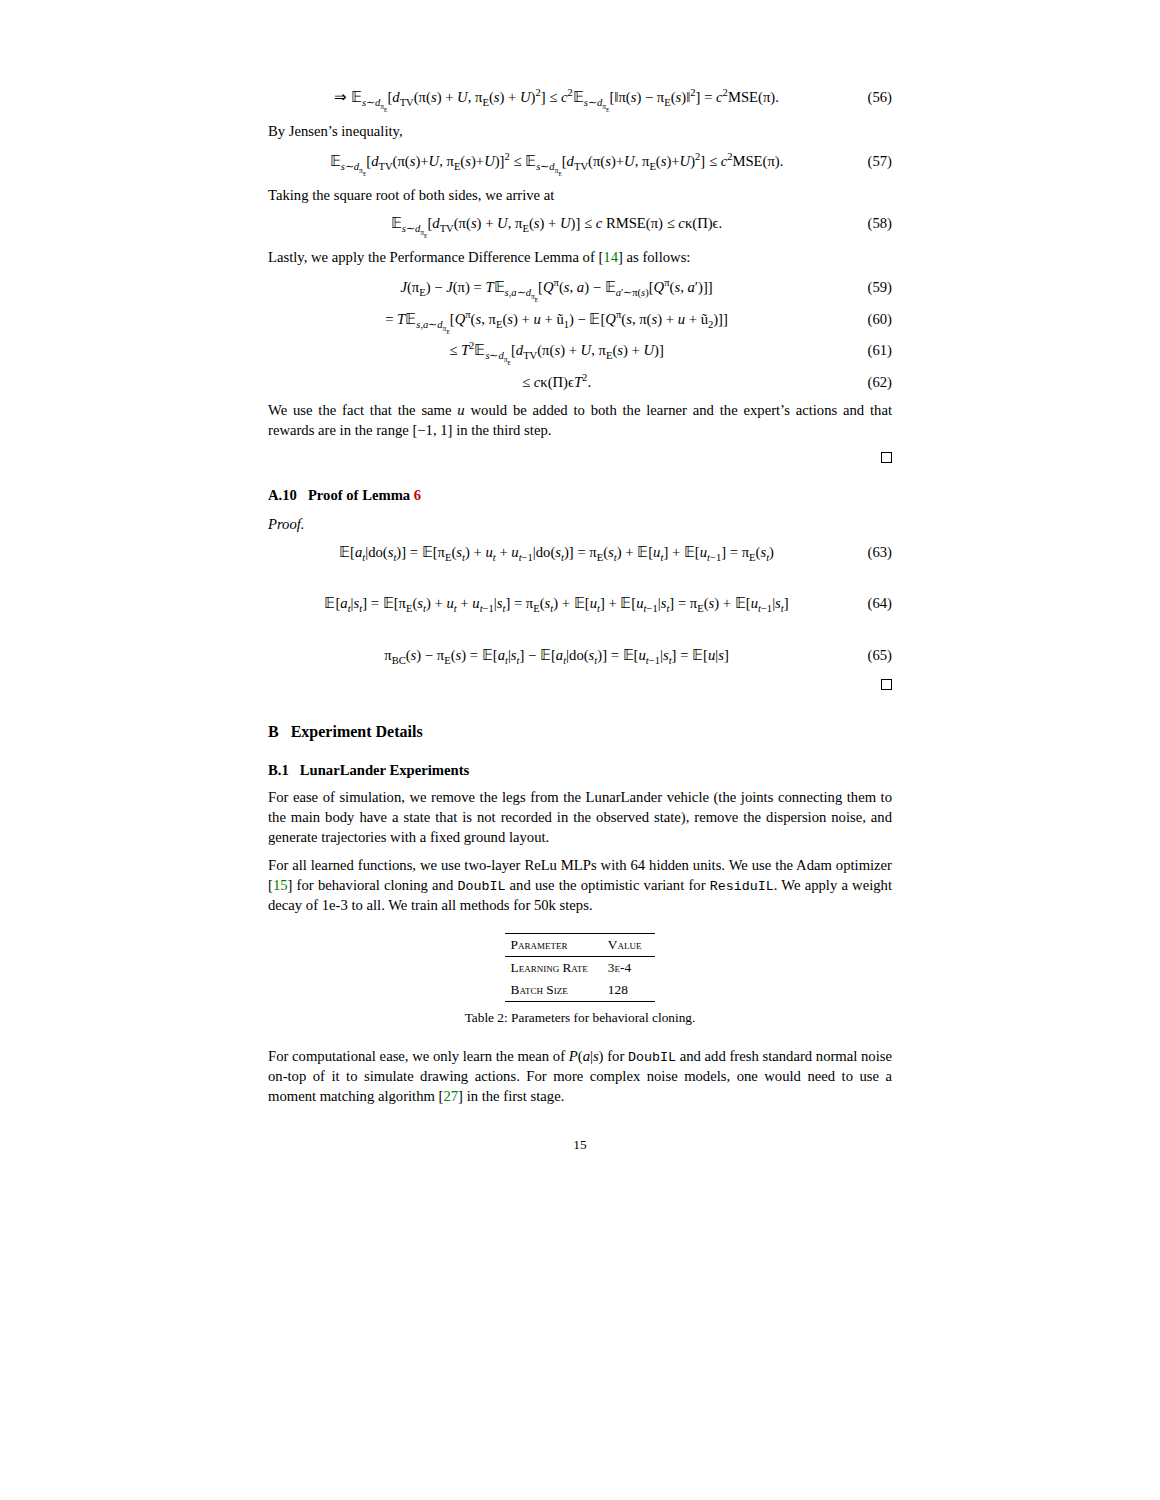⇒ 𝔼s∼dπE[dTV(π(s) + U, πE(s) + U)2] ≤ c2𝔼s∼dπE[‖π(s) − πE(s)‖2] = c2MSE(π).
(56)
By Jensen’s inequality,
𝔼s∼dπE[dTV(π(s)+U, πE(s)+U)]2 ≤ 𝔼s∼dπE[dTV(π(s)+U, πE(s)+U)2] ≤ c2MSE(π).
(57)
Taking the square root of both sides, we arrive at
𝔼s∼dπE[dTV(π(s) + U, πE(s) + U)] ≤ c RMSE(π) ≤ cκ(Π)ϵ.
(58)
Lastly, we apply the Performance Difference Lemma of [14] as follows:
J(πE) − J(π) = T𝔼s,a∼dπE[Qπ(s, a) − 𝔼a′∼π(s)[Qπ(s, a′)]]
(59)
= T𝔼s,a∼dπE[Qπ(s, πE(s) + u + ũ1) − 𝔼[Qπ(s, π(s) + u + ũ2)]]
(60)
≤ T2𝔼s∼dπE[dTV(π(s) + U, πE(s) + U)]
(61)
≤ cκ(Π)ϵT2.
(62)
We use the fact that the same u would be added to both the learner and the expert’s actions and that rewards are in the range [−1, 1] in the third step.
A.10 Proof of Lemma 6
Proof.
𝔼[at|do(st)] = 𝔼[πE(st) + ut + ut−1|do(st)] = πE(st) + 𝔼[ut] + 𝔼[ut−1] = πE(st)
(63)
𝔼[at|st] = 𝔼[πE(st) + ut + ut−1|st] = πE(st) + 𝔼[ut] + 𝔼[ut−1|st] = πE(s) + 𝔼[ut−1|st]
(64)
πBC(s) − πE(s) = 𝔼[at|st] − 𝔼[at|do(st)] = 𝔼[ut−1|st] = 𝔼[u|s]
(65)
B Experiment Details
B.1 LunarLander Experiments
For ease of simulation, we remove the legs from the LunarLander vehicle (the joints connecting them to the main body have a state that is not recorded in the observed state), remove the dispersion noise, and generate trajectories with a fixed ground layout.
For all learned functions, we use two-layer ReLu MLPs with 64 hidden units. We use the Adam optimizer [15] for behavioral cloning and DoubIL and use the optimistic variant for ResiduIL. We apply a weight decay of 1e-3 to all. We train all methods for 50k steps.
| Parameter | Value |
| --- | --- |
| Learning Rate | 3e-4 |
| Batch Size | 128 |
Table 2: Parameters for behavioral cloning.
For computational ease, we only learn the mean of P(a|s) for DoubIL and add fresh standard normal noise on-top of it to simulate drawing actions. For more complex noise models, one would need to use a moment matching algorithm [27] in the first stage.
15